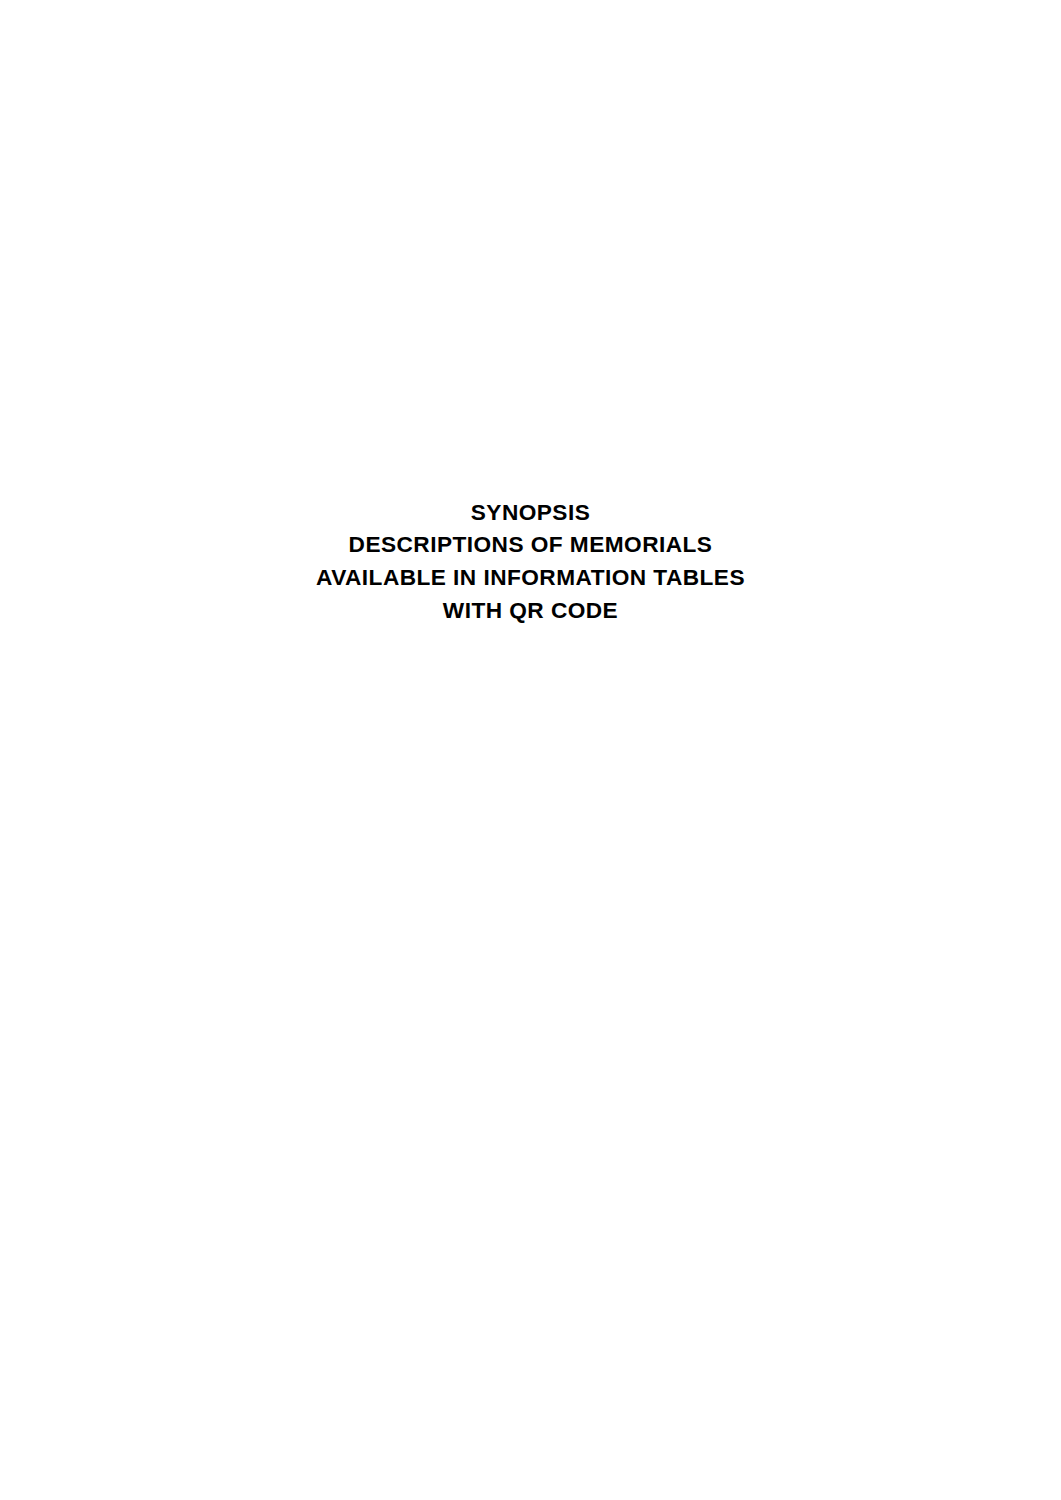Synopsis
Descriptions of memorials
available in information tables
with QR code